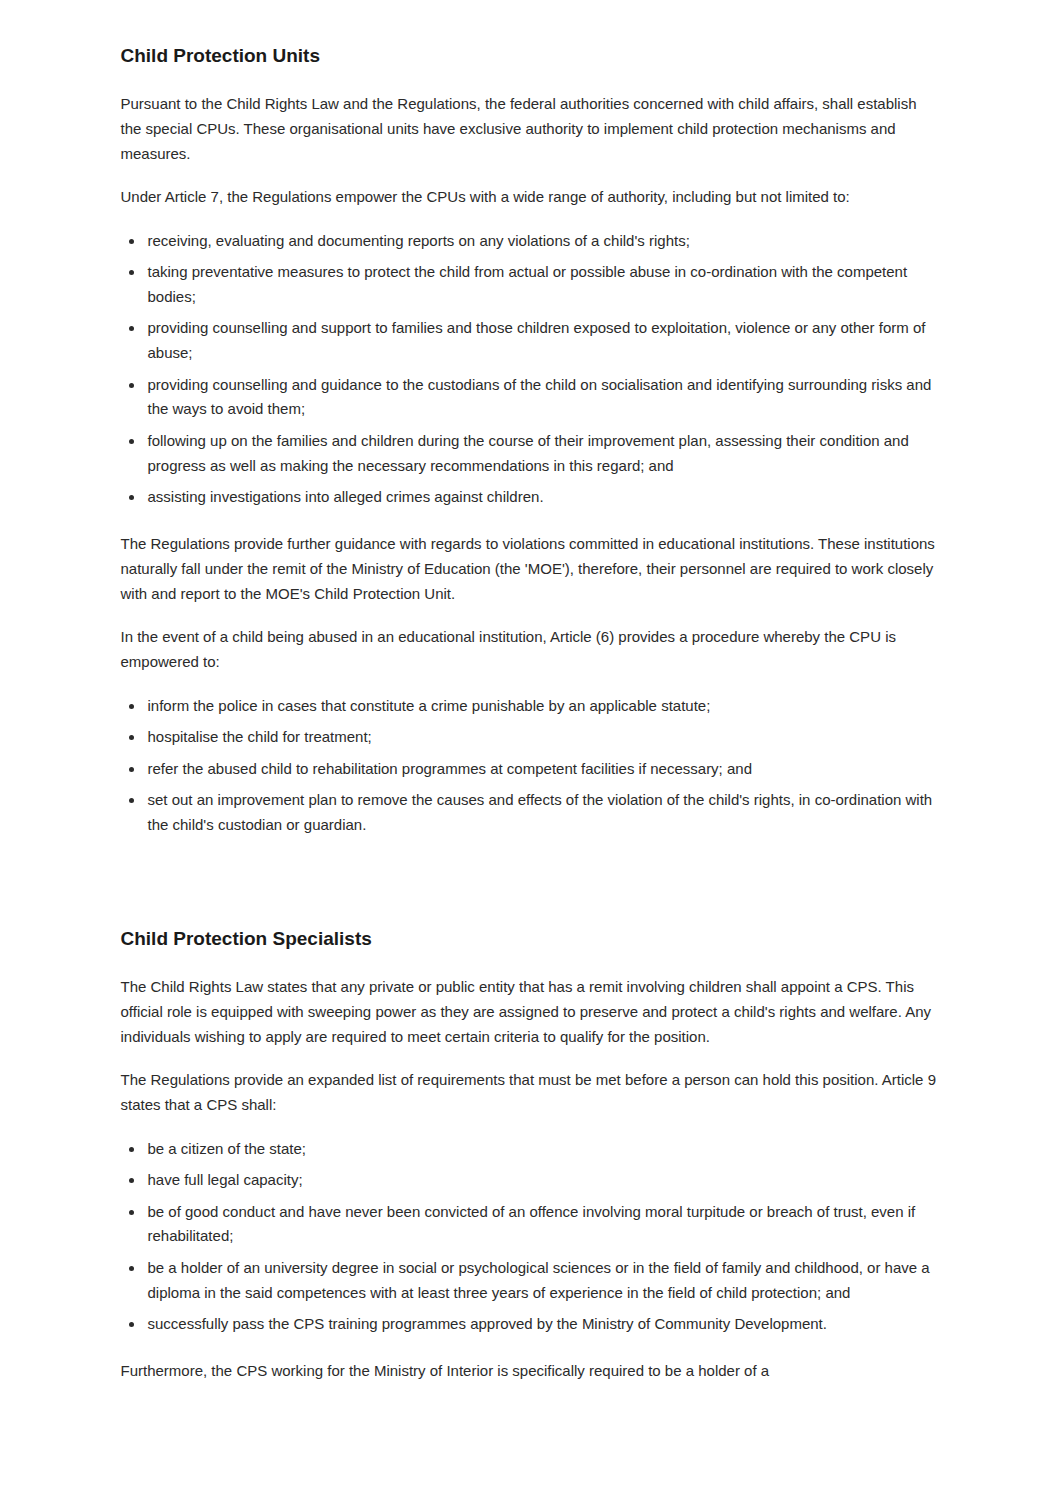Child Protection Units
Pursuant to the Child Rights Law and the Regulations, the federal authorities concerned with child affairs, shall establish the special CPUs. These organisational units have exclusive authority to implement child protection mechanisms and measures.
Under Article 7, the Regulations empower the CPUs with a wide range of authority, including but not limited to:
receiving, evaluating and documenting reports on any violations of a child's rights;
taking preventative measures to protect the child from actual or possible abuse in co-ordination with the competent bodies;
providing counselling and support to families and those children exposed to exploitation, violence or any other form of abuse;
providing counselling and guidance to the custodians of the child on socialisation and identifying surrounding risks and the ways to avoid them;
following up on the families and children during the course of their improvement plan, assessing their condition and progress as well as making the necessary recommendations in this regard; and
assisting investigations into alleged crimes against children.
The Regulations provide further guidance with regards to violations committed in educational institutions. These institutions naturally fall under the remit of the Ministry of Education (the 'MOE'), therefore, their personnel are required to work closely with and report to the MOE's Child Protection Unit.
In the event of a child being abused in an educational institution, Article (6) provides a procedure whereby the CPU is empowered to:
inform the police in cases that constitute a crime punishable by an applicable statute;
hospitalise the child for treatment;
refer the abused child to rehabilitation programmes at competent facilities if necessary; and
set out an improvement plan to remove the causes and effects of the violation of the child's rights, in co-ordination with the child's custodian or guardian.
Child Protection Specialists
The Child Rights Law states that any private or public entity that has a remit involving children shall appoint a CPS. This official role is equipped with sweeping power as they are assigned to preserve and protect a child's rights and welfare. Any individuals wishing to apply are required to meet certain criteria to qualify for the position.
The Regulations provide an expanded list of requirements that must be met before a person can hold this position. Article 9 states that a CPS shall:
be a citizen of the state;
have full legal capacity;
be of good conduct and have never been convicted of an offence involving moral turpitude or breach of trust, even if rehabilitated;
be a holder of an university degree in social or psychological sciences or in the field of family and childhood, or have a diploma in the said competences with at least three years of experience in the field of child protection; and
successfully pass the CPS training programmes approved by the Ministry of Community Development.
Furthermore, the CPS working for the Ministry of Interior is specifically required to be a holder of a